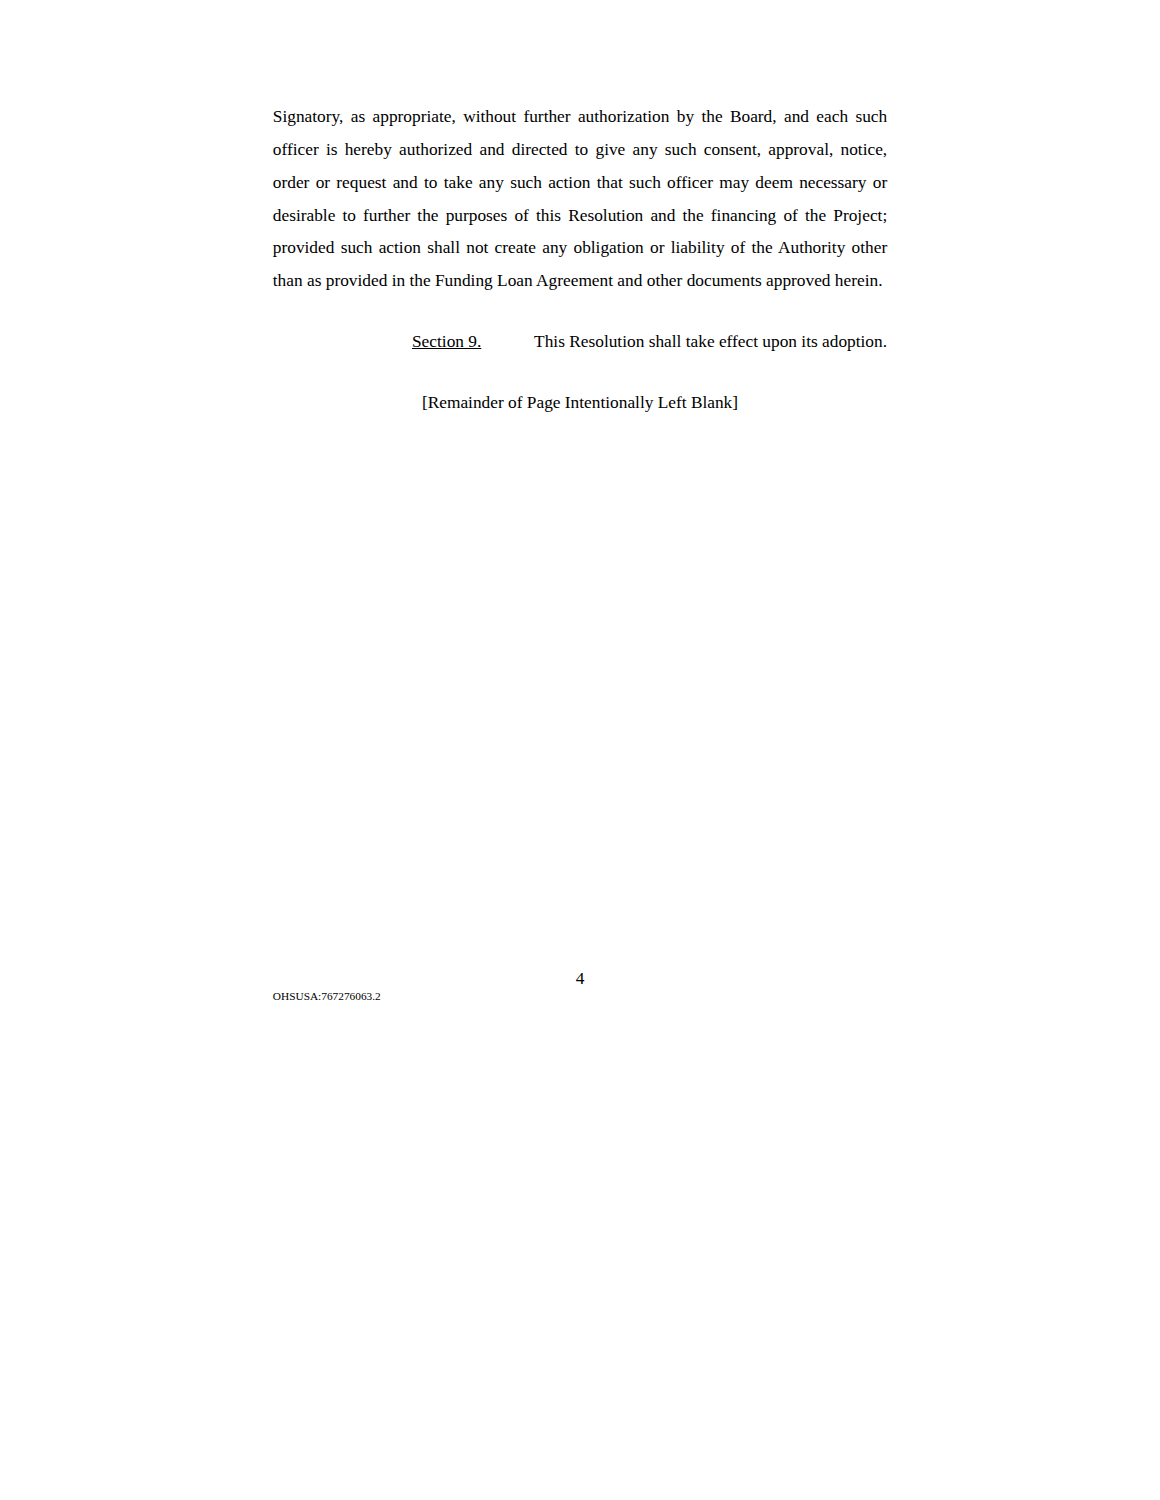Signatory, as appropriate, without further authorization by the Board, and each such officer is hereby authorized and directed to give any such consent, approval, notice, order or request and to take any such action that such officer may deem necessary or desirable to further the purposes of this Resolution and the financing of the Project; provided such action shall not create any obligation or liability of the Authority other than as provided in the Funding Loan Agreement and other documents approved herein.
Section 9. This Resolution shall take effect upon its adoption.
[Remainder of Page Intentionally Left Blank]
4
OHSUSA:767276063.2